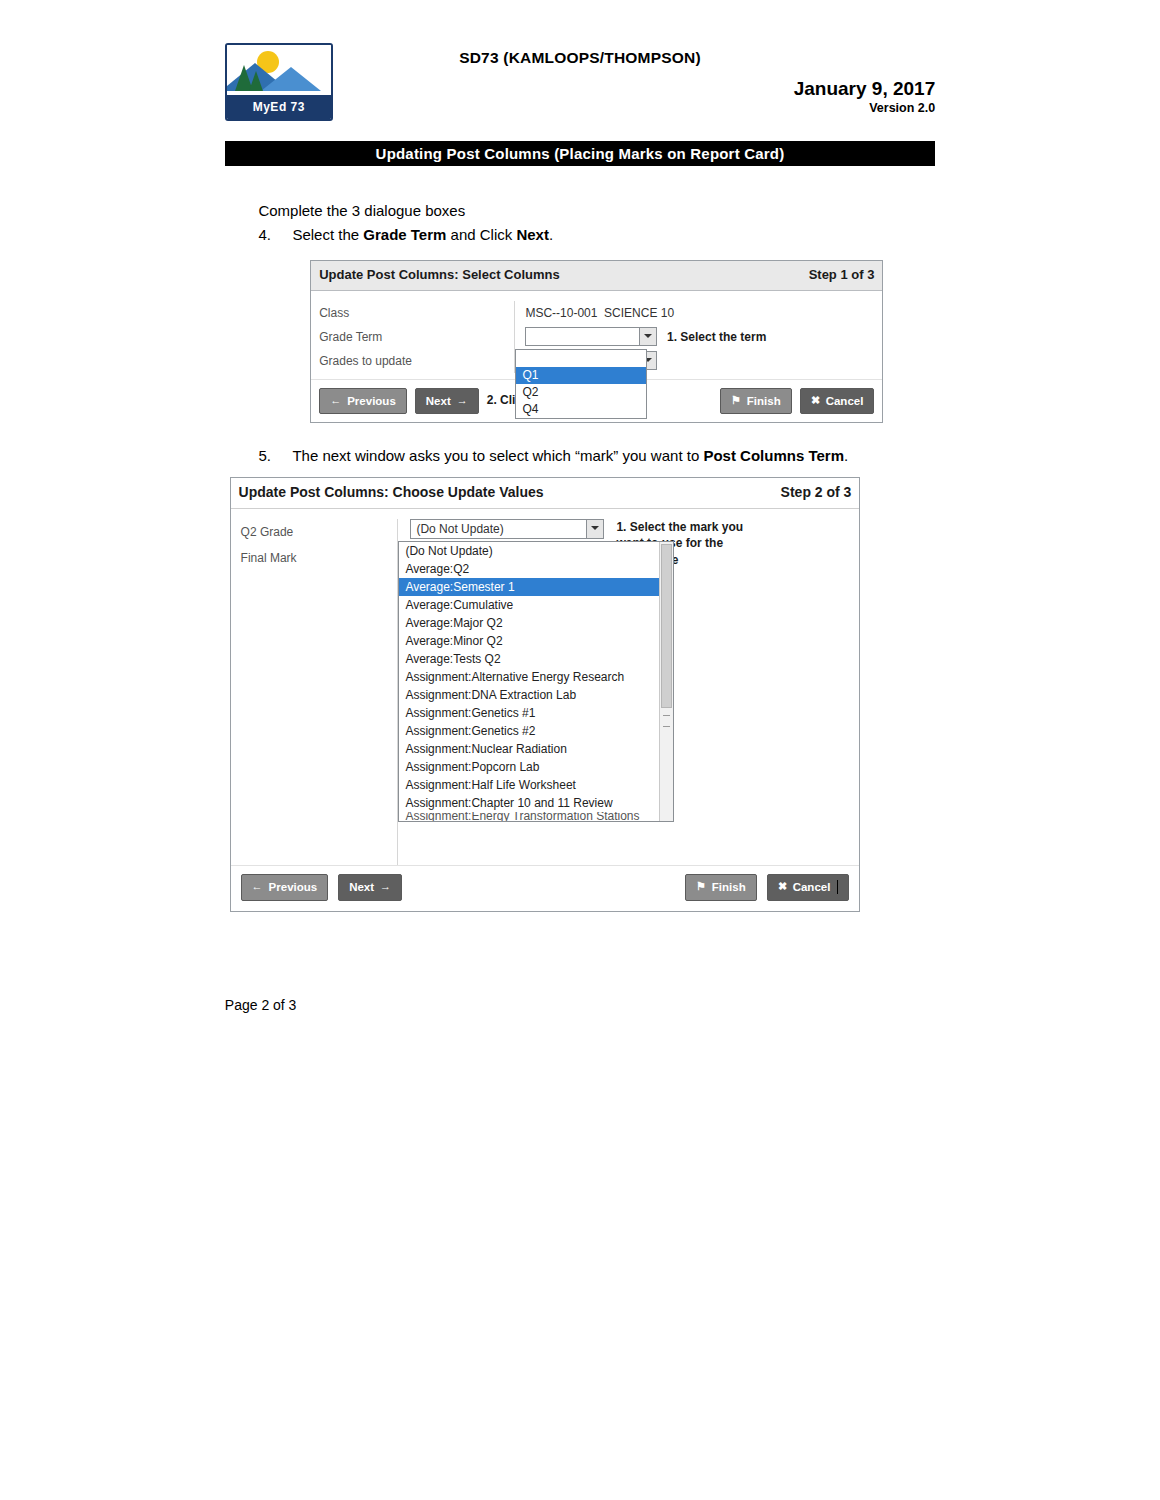MyEd 73
SD73 (KAMLOOPS/THOMPSON)
January 9, 2017
Version 2.0
Updating Post Columns (Placing Marks on Report Card)
Complete the 3 dialogue boxes
4. Select the Grade Term and Click Next.
Update Post Columns: Select Columns
Step 1 of 3
Class
Grade Term
Grades to update
MSC--10-001 SCIENCE 10
1. Select the term
Q1
Q2
Q4
← Previous Next → 2. Click Next ⚑ Finish ✖ Cancel
5. The next window asks you to select which “mark” you want to Post Columns Term.
Update Post Columns: Choose Update Values
Step 2 of 3
Q2 Grade
Final Mark
(Do Not Update) 1. Select the mark you
want to use for the
term grade
(Do Not Update)
Average:Q2
Average:Semester 1
Average:Cumulative
Average:Major Q2
Average:Minor Q2
Average:Tests Q2
Assignment:Alternative Energy Research
Assignment:DNA Extraction Lab
Assignment:Genetics #1
Assignment:Genetics #2
Assignment:Nuclear Radiation
Assignment:Popcorn Lab
Assignment:Half Life Worksheet
Assignment:Chapter 10 and 11 Review
Assignment:Energy Transformation Stations
← Previous Next → ⚑ Finish ✖ Cancel
Page 2 of 3